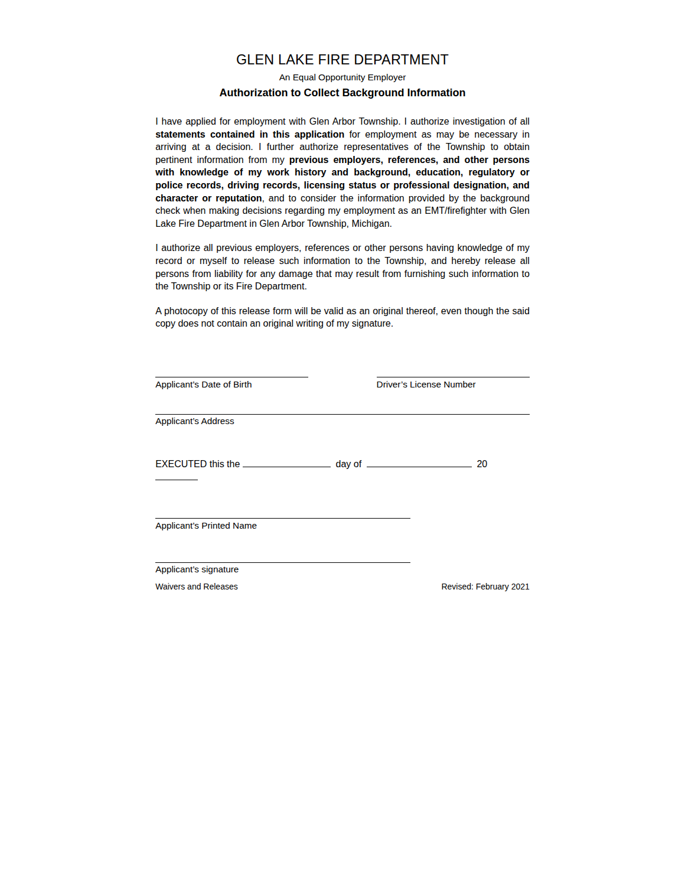GLEN LAKE FIRE DEPARTMENT
An Equal Opportunity Employer
Authorization to Collect Background Information
I have applied for employment with Glen Arbor Township. I authorize investigation of all statements contained in this application for employment as may be necessary in arriving at a decision. I further authorize representatives of the Township to obtain pertinent information from my previous employers, references, and other persons with knowledge of my work history and background, education, regulatory or police records, driving records, licensing status or professional designation, and character or reputation, and to consider the information provided by the background check when making decisions regarding my employment as an EMT/firefighter with Glen Lake Fire Department in Glen Arbor Township, Michigan.
I authorize all previous employers, references or other persons having knowledge of my record or myself to release such information to the Township, and hereby release all persons from liability for any damage that may result from furnishing such information to the Township or its Fire Department.
A photocopy of this release form will be valid as an original thereof, even though the said copy does not contain an original writing of my signature.
Applicant’s Date of Birth
Driver’s License Number
Applicant’s Address
EXECUTED this the day of 20
Applicant’s Printed Name
Applicant’s signature
Waivers and Releases Revised: February 2021